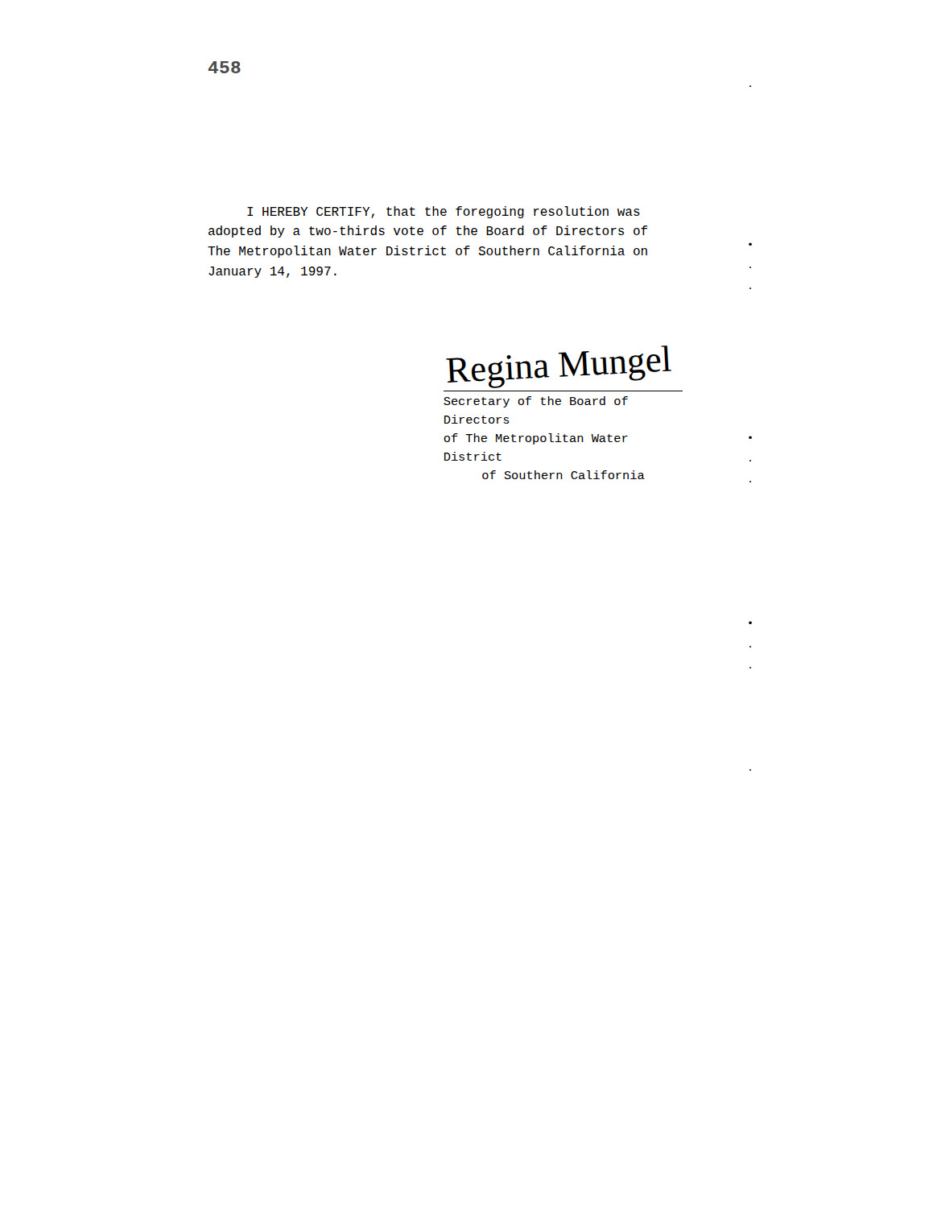458
I HEREBY CERTIFY, that the foregoing resolution was adopted by a two-thirds vote of the Board of Directors of The Metropolitan Water District of Southern California on January 14, 1997.
Regina Mungel
Secretary of the Board of Directors
of The Metropolitan Water District
of Southern California
· • · · • · · • · · ·